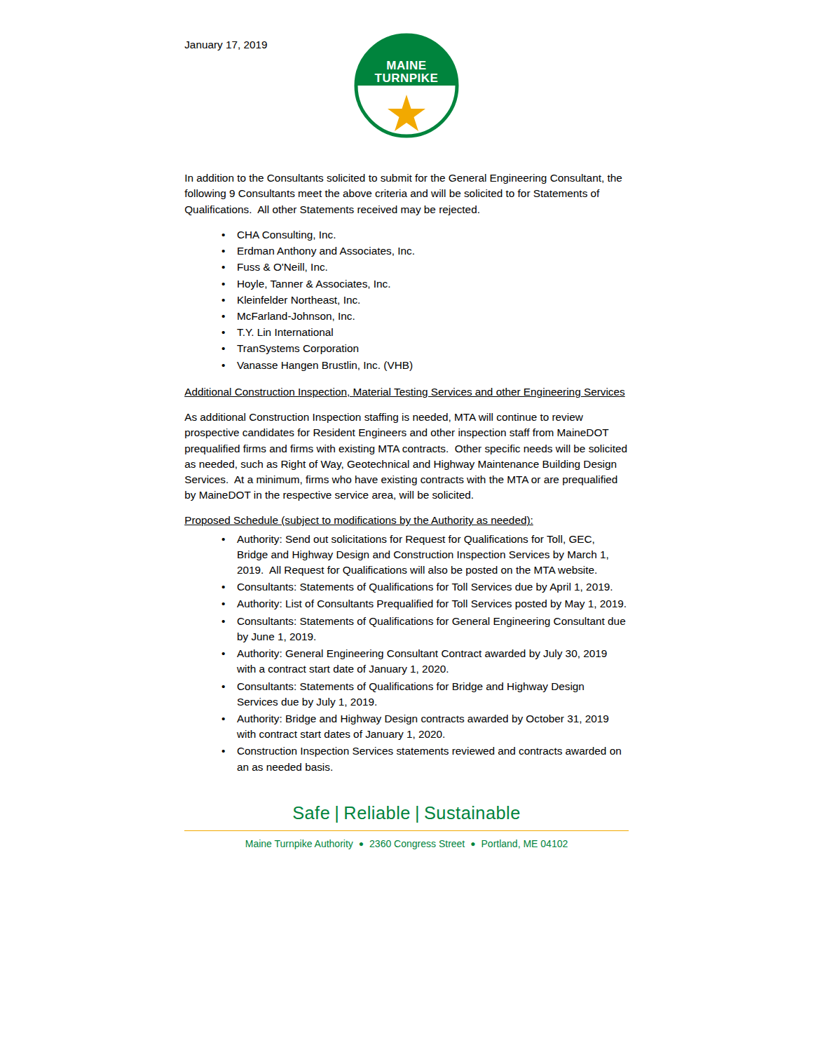January 17, 2019
MAINE TURNPIKE
In addition to the Consultants solicited to submit for the General Engineering Consultant, the following 9 Consultants meet the above criteria and will be solicited to for Statements of Qualifications. All other Statements received may be rejected.
CHA Consulting, Inc.
Erdman Anthony and Associates, Inc.
Fuss & O'Neill, Inc.
Hoyle, Tanner & Associates, Inc.
Kleinfelder Northeast, Inc.
McFarland-Johnson, Inc.
T.Y. Lin International
TranSystems Corporation
Vanasse Hangen Brustlin, Inc. (VHB)
Additional Construction Inspection, Material Testing Services and other Engineering Services
As additional Construction Inspection staffing is needed, MTA will continue to review prospective candidates for Resident Engineers and other inspection staff from MaineDOT prequalified firms and firms with existing MTA contracts. Other specific needs will be solicited as needed, such as Right of Way, Geotechnical and Highway Maintenance Building Design Services. At a minimum, firms who have existing contracts with the MTA or are prequalified by MaineDOT in the respective service area, will be solicited.
Proposed Schedule (subject to modifications by the Authority as needed):
Authority: Send out solicitations for Request for Qualifications for Toll, GEC, Bridge and Highway Design and Construction Inspection Services by March 1, 2019. All Request for Qualifications will also be posted on the MTA website.
Consultants: Statements of Qualifications for Toll Services due by April 1, 2019.
Authority: List of Consultants Prequalified for Toll Services posted by May 1, 2019.
Consultants: Statements of Qualifications for General Engineering Consultant due by June 1, 2019.
Authority: General Engineering Consultant Contract awarded by July 30, 2019 with a contract start date of January 1, 2020.
Consultants: Statements of Qualifications for Bridge and Highway Design Services due by July 1, 2019.
Authority: Bridge and Highway Design contracts awarded by October 31, 2019 with contract start dates of January 1, 2020.
Construction Inspection Services statements reviewed and contracts awarded on an as needed basis.
Safe|Reliable|Sustainable
Maine Turnpike Authority●2360 Congress Street●Portland, ME 04102